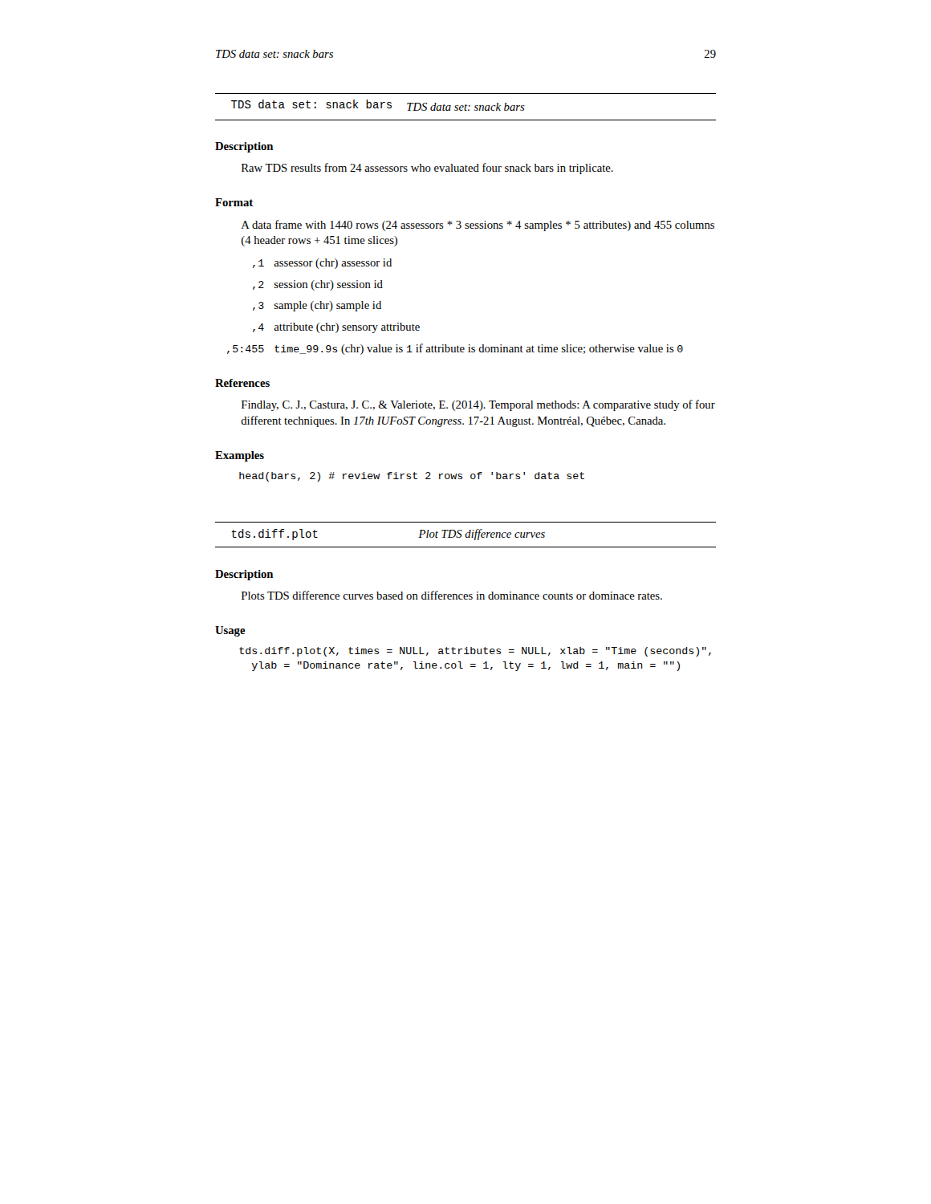TDS data set: snack bars 29
TDS data set: snack bars
TDS data set: snack bars
Description
Raw TDS results from 24 assessors who evaluated four snack bars in triplicate.
Format
A data frame with 1440 rows (24 assessors * 3 sessions * 4 samples * 5 attributes) and 455 columns (4 header rows + 451 time slices)
,1 assessor (chr) assessor id
,2 session (chr) session id
,3 sample (chr) sample id
,4 attribute (chr) sensory attribute
,5:455 time_99.9s (chr) value is 1 if attribute is dominant at time slice; otherwise value is 0
References
Findlay, C. J., Castura, J. C., & Valeriote, E. (2014). Temporal methods: A comparative study of four different techniques. In 17th IUFoST Congress. 17-21 August. Montréal, Québec, Canada.
Examples
head(bars, 2) # review first 2 rows of 'bars' data set
tds.diff.plot Plot TDS difference curves
Description
Plots TDS difference curves based on differences in dominance counts or dominace rates.
Usage
tds.diff.plot(X, times = NULL, attributes = NULL, xlab = "Time (seconds)",
  ylab = "Dominance rate", line.col = 1, lty = 1, lwd = 1, main = "")